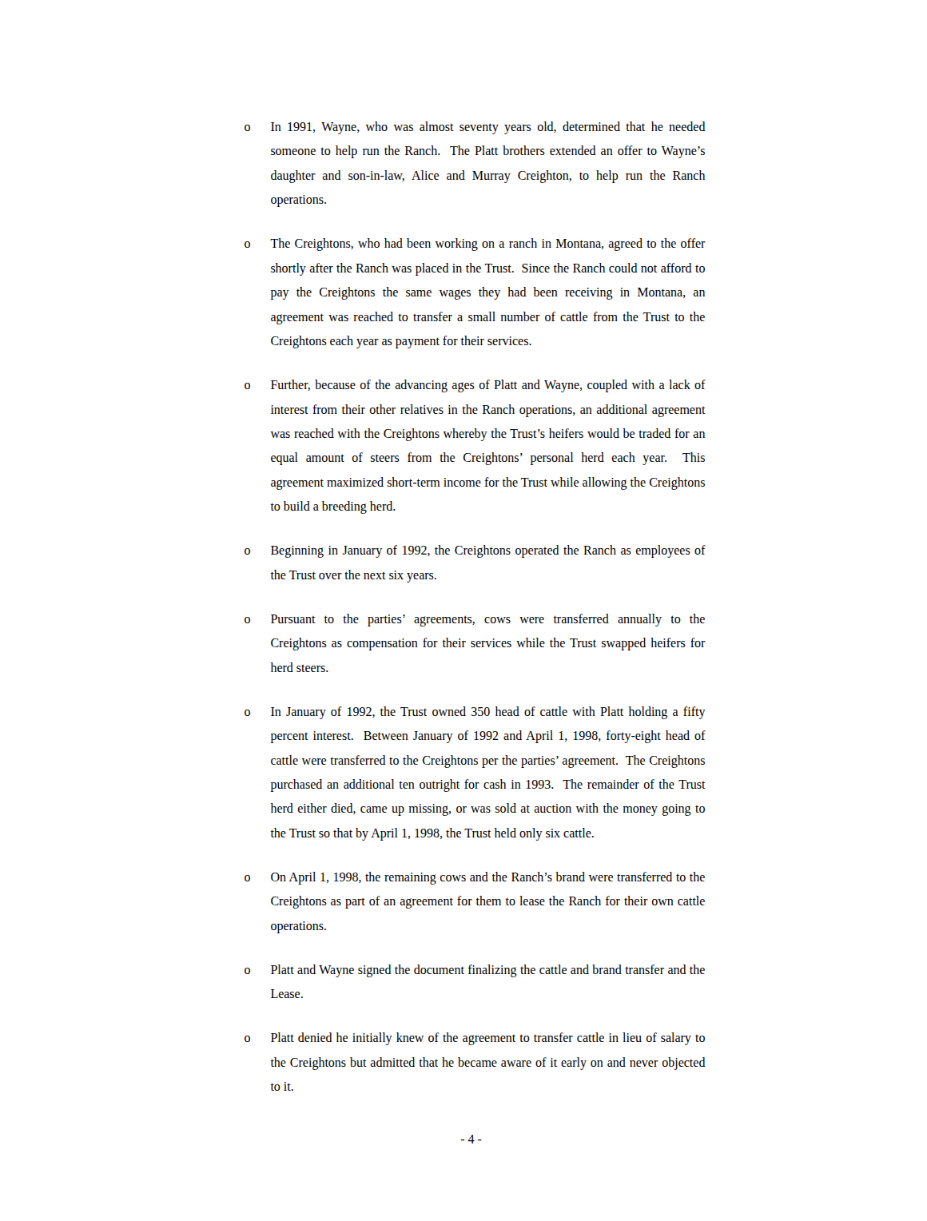In 1991, Wayne, who was almost seventy years old, determined that he needed someone to help run the Ranch. The Platt brothers extended an offer to Wayne’s daughter and son-in-law, Alice and Murray Creighton, to help run the Ranch operations.
The Creightons, who had been working on a ranch in Montana, agreed to the offer shortly after the Ranch was placed in the Trust. Since the Ranch could not afford to pay the Creightons the same wages they had been receiving in Montana, an agreement was reached to transfer a small number of cattle from the Trust to the Creightons each year as payment for their services.
Further, because of the advancing ages of Platt and Wayne, coupled with a lack of interest from their other relatives in the Ranch operations, an additional agreement was reached with the Creightons whereby the Trust’s heifers would be traded for an equal amount of steers from the Creightons’ personal herd each year. This agreement maximized short-term income for the Trust while allowing the Creightons to build a breeding herd.
Beginning in January of 1992, the Creightons operated the Ranch as employees of the Trust over the next six years.
Pursuant to the parties’ agreements, cows were transferred annually to the Creightons as compensation for their services while the Trust swapped heifers for herd steers.
In January of 1992, the Trust owned 350 head of cattle with Platt holding a fifty percent interest. Between January of 1992 and April 1, 1998, forty-eight head of cattle were transferred to the Creightons per the parties’ agreement. The Creightons purchased an additional ten outright for cash in 1993. The remainder of the Trust herd either died, came up missing, or was sold at auction with the money going to the Trust so that by April 1, 1998, the Trust held only six cattle.
On April 1, 1998, the remaining cows and the Ranch’s brand were transferred to the Creightons as part of an agreement for them to lease the Ranch for their own cattle operations.
Platt and Wayne signed the document finalizing the cattle and brand transfer and the Lease.
Platt denied he initially knew of the agreement to transfer cattle in lieu of salary to the Creightons but admitted that he became aware of it early on and never objected to it.
- 4 -